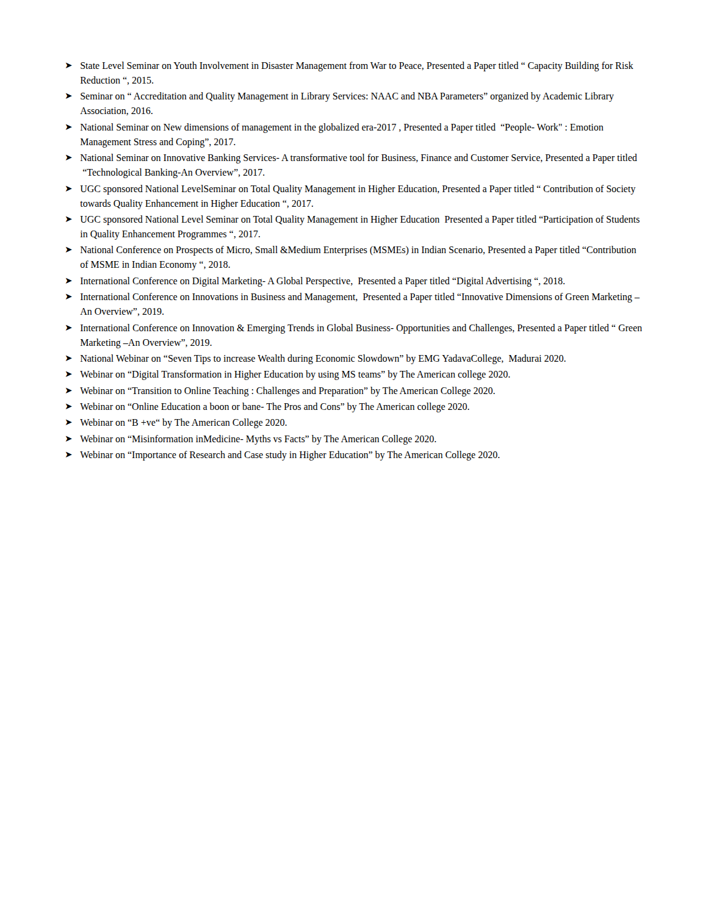State Level Seminar on Youth Involvement in Disaster Management from War to Peace, Presented a Paper titled “ Capacity Building for Risk Reduction “, 2015.
Seminar on “ Accreditation and Quality Management in Library Services: NAAC and NBA Parameters” organized by Academic Library Association, 2016.
National Seminar on New dimensions of management in the globalized era-2017 , Presented a Paper titled “People- Work" : Emotion Management Stress and Coping”, 2017.
National Seminar on Innovative Banking Services- A transformative tool for Business, Finance and Customer Service, Presented a Paper titled “Technological Banking-An Overview”, 2017.
UGC sponsored National LevelSeminar on Total Quality Management in Higher Education, Presented a Paper titled “ Contribution of Society towards Quality Enhancement in Higher Education “, 2017.
UGC sponsored National Level Seminar on Total Quality Management in Higher Education Presented a Paper titled “Participation of Students in Quality Enhancement Programmes “, 2017.
National Conference on Prospects of Micro, Small &Medium Enterprises (MSMEs) in Indian Scenario, Presented a Paper titled “Contribution of MSME in Indian Economy “, 2018.
International Conference on Digital Marketing- A Global Perspective, Presented a Paper titled “Digital Advertising “, 2018.
International Conference on Innovations in Business and Management, Presented a Paper titled “Innovative Dimensions of Green Marketing – An Overview”, 2019.
International Conference on Innovation & Emerging Trends in Global Business- Opportunities and Challenges, Presented a Paper titled “ Green Marketing –An Overview”, 2019.
National Webinar on “Seven Tips to increase Wealth during Economic Slowdown” by EMG YadavaCollege, Madurai 2020.
Webinar on “Digital Transformation in Higher Education by using MS teams” by The American college 2020.
Webinar on “Transition to Online Teaching : Challenges and Preparation” by The American College 2020.
Webinar on “Online Education a boon or bane- The Pros and Cons” by The American college 2020.
Webinar on “B +ve“ by The American College 2020.
Webinar on “Misinformation inMedicine- Myths vs Facts” by The American College 2020.
Webinar on “Importance of Research and Case study in Higher Education” by The American College 2020.